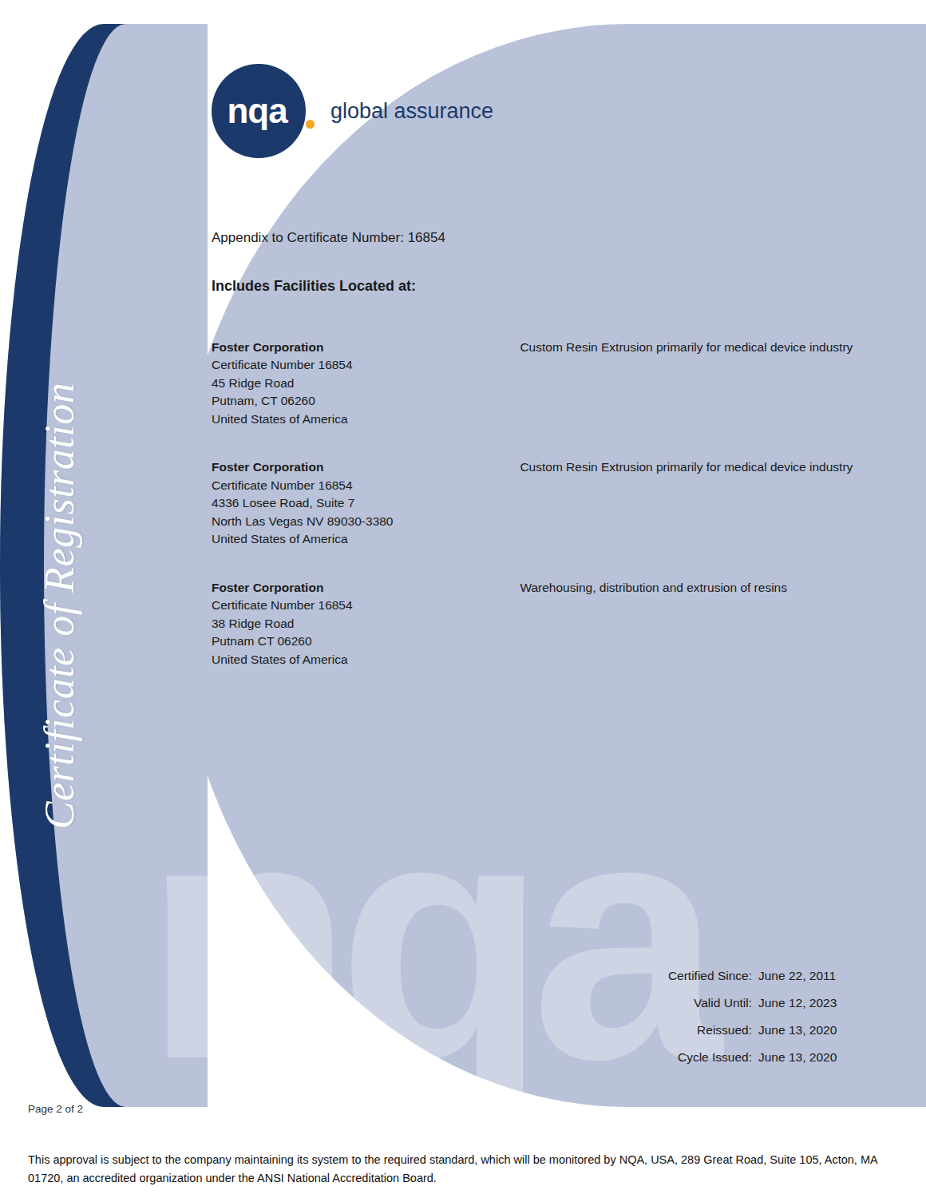nqa
Certificate of Registration
nqa
global assurance
Appendix to Certificate Number: 16854
Includes Facilities Located at:
| Foster Corporation Certificate Number 16854 45 Ridge Road Putnam, CT 06260 United States of America | Custom Resin Extrusion primarily for medical device industry |
| Foster Corporation Certificate Number 16854 4336 Losee Road, Suite 7 North Las Vegas NV 89030-3380 United States of America | Custom Resin Extrusion primarily for medical device industry |
| Foster Corporation Certificate Number 16854 38 Ridge Road Putnam CT 06260 United States of America | Warehousing, distribution and extrusion of resins |
Certified Since: June 22, 2011
Valid Until: June 12, 2023
Reissued: June 13, 2020
Cycle Issued: June 13, 2020
Page 2 of 2
This approval is subject to the company maintaining its system to the required standard, which will be monitored by NQA, USA, 289 Great Road, Suite 105, Acton, MA 01720, an accredited organization under the ANSI National Accreditation Board.